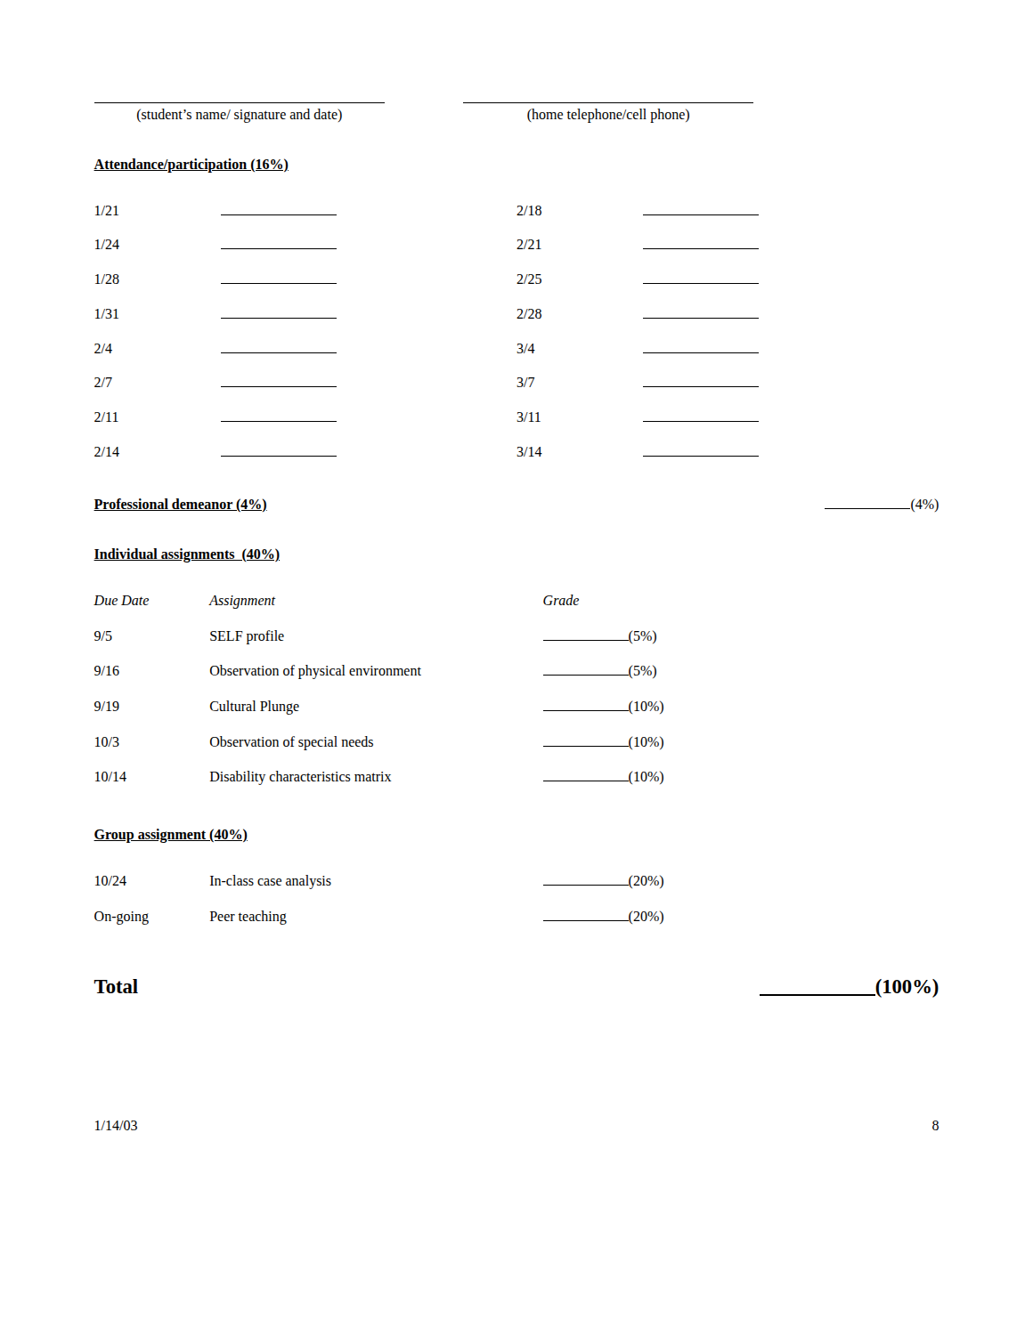(student’s name/ signature and date)
(home telephone/cell phone)
Attendance/participation (16%)
| 1/21 | | 2/18 | |
| 1/24 | | 2/21 | |
| 1/28 | | 2/25 | |
| 1/31 | | 2/28 | |
| 2/4 | | 3/4 | |
| 2/7 | | 3/7 | |
| 2/11 | | 3/11 | |
| 2/14 | | 3/14 | |
Professional demeanor (4%) (4%)
Individual assignments (40%)
| Due Date | Assignment | Grade |
| --- | --- | --- |
| 9/5 | SELF profile | (5%) |
| 9/16 | Observation of physical environment | (5%) |
| 9/19 | Cultural Plunge | (10%) |
| 10/3 | Observation of special needs | (10%) |
| 10/14 | Disability characteristics matrix | (10%) |
Group assignment (40%)
| 10/24 | In-class case analysis | (20%) |
| On-going | Peer teaching | (20%) |
Total (100%)
1/14/03 8